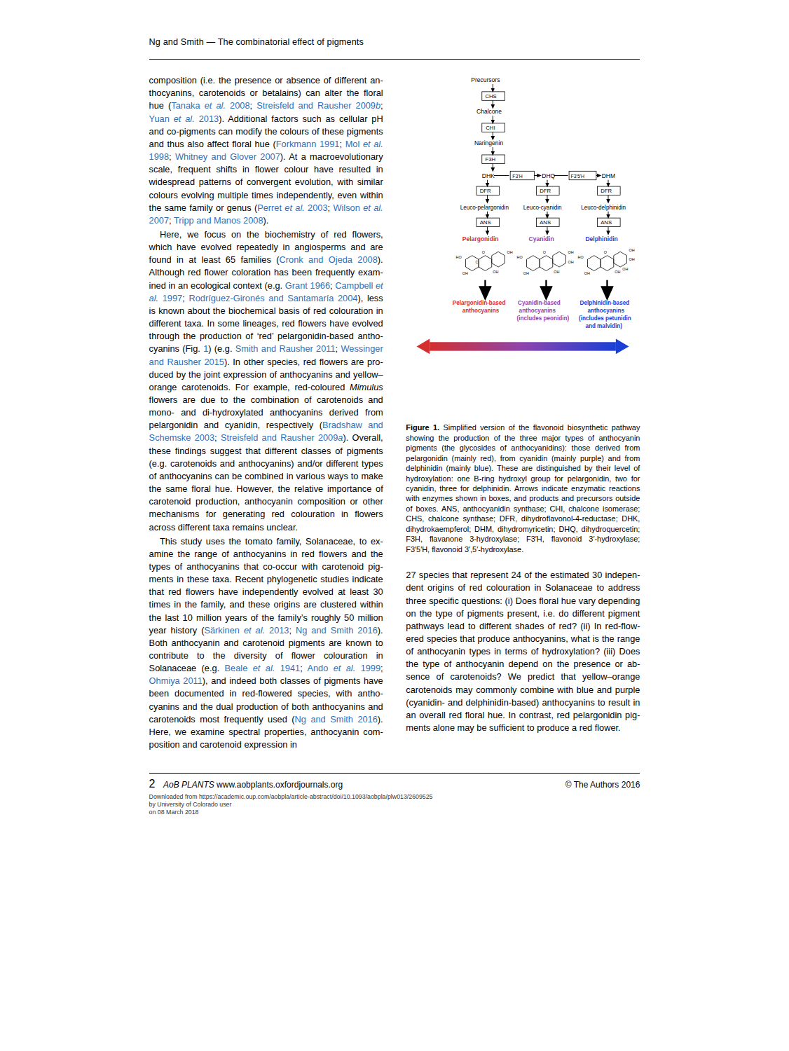Ng and Smith — The combinatorial effect of pigments
composition (i.e. the presence or absence of different anthocyanins, carotenoids or betalains) can alter the floral hue (Tanaka et al. 2008; Streisfeld and Rausher 2009b; Yuan et al. 2013). Additional factors such as cellular pH and co-pigments can modify the colours of these pigments and thus also affect floral hue (Forkmann 1991; Mol et al. 1998; Whitney and Glover 2007). At a macroevolutionary scale, frequent shifts in flower colour have resulted in widespread patterns of convergent evolution, with similar colours evolving multiple times independently, even within the same family or genus (Perret et al. 2003; Wilson et al. 2007; Tripp and Manos 2008).
Here, we focus on the biochemistry of red flowers, which have evolved repeatedly in angiosperms and are found in at least 65 families (Cronk and Ojeda 2008). Although red flower coloration has been frequently examined in an ecological context (e.g. Grant 1966; Campbell et al. 1997; Rodríguez-Gironés and Santamaría 2004), less is known about the biochemical basis of red colouration in different taxa. In some lineages, red flowers have evolved through the production of ‘red’ pelargonidin-based anthocyanins (Fig. 1) (e.g. Smith and Rausher 2011; Wessinger and Rausher 2015). In other species, red flowers are produced by the joint expression of anthocyanins and yellow–orange carotenoids. For example, red-coloured Mimulus flowers are due to the combination of carotenoids and mono- and di-hydroxylated anthocyanins derived from pelargonidin and cyanidin, respectively (Bradshaw and Schemske 2003; Streisfeld and Rausher 2009a). Overall, these findings suggest that different classes of pigments (e.g. carotenoids and anthocyanins) and/or different types of anthocyanins can be combined in various ways to make the same floral hue. However, the relative importance of carotenoid production, anthocyanin composition or other mechanisms for generating red colouration in flowers across different taxa remains unclear.
This study uses the tomato family, Solanaceae, to examine the range of anthocyanins in red flowers and the types of anthocyanins that co-occur with carotenoid pigments in these taxa. Recent phylogenetic studies indicate that red flowers have independently evolved at least 30 times in the family, and these origins are clustered within the last 10 million years of the family’s roughly 50 million year history (Särkinen et al. 2013; Ng and Smith 2016). Both anthocyanin and carotenoid pigments are known to contribute to the diversity of flower colouration in Solanaceae (e.g. Beale et al. 1941; Ando et al. 1999; Ohmiya 2011), and indeed both classes of pigments have been documented in red-flowered species, with anthocyanins and the dual production of both anthocyanins and carotenoids most frequently used (Ng and Smith 2016). Here, we examine spectral properties, anthocyanin composition and carotenoid expression in
Precursors CHS Chalcone CHI Naringenin F3H DHK DHQ DHM F3'H F3'5'H DFR DFR DFR Leuco-pelargonidin Leuco-cyanidin Leuco-delphinidin ANS ANS ANS Pelargonidin Cyanidin Delphinidin HO OH O OH OH C HO OH O OH OH OH HO OH O OH OH OH OH Pelargonidin-based anthocyanins Cyanidin-based anthocyanins (includes peonidin) Delphinidin-based anthocyanins (includes petunidin and malvidin)
Figure 1. Simplified version of the flavonoid biosynthetic pathway showing the production of the three major types of anthocyanin pigments (the glycosides of anthocyanidins): those derived from pelargonidin (mainly red), from cyanidin (mainly purple) and from delphinidin (mainly blue). These are distinguished by their level of hydroxylation: one B-ring hydroxyl group for pelargonidin, two for cyanidin, three for delphinidin. Arrows indicate enzymatic reactions with enzymes shown in boxes, and products and precursors outside of boxes. ANS, anthocyanidin synthase; CHI, chalcone isomerase; CHS, chalcone synthase; DFR, dihydroflavonol-4-reductase; DHK, dihydrokaempferol; DHM, dihydromyricetin; DHQ, dihydroquercetin; F3H, flavanone 3-hydroxylase; F3′H, flavonoid 3′-hydroxylase; F3′5′H, flavonoid 3′,5′-hydroxylase.
27 species that represent 24 of the estimated 30 independent origins of red colouration in Solanaceae to address three specific questions: (i) Does floral hue vary depending on the type of pigments present, i.e. do different pigment pathways lead to different shades of red? (ii) In red-flowered species that produce anthocyanins, what is the range of anthocyanin types in terms of hydroxylation? (iii) Does the type of anthocyanin depend on the presence or absence of carotenoids? We predict that yellow–orange carotenoids may commonly combine with blue and purple (cyanidin- and delphinidin-based) anthocyanins to result in an overall red floral hue. In contrast, red pelargonidin pigments alone may be sufficient to produce a red flower.
2 AoB PLANTS www.aobplants.oxfordjournals.org
© The Authors 2016
Downloaded from https://academic.oup.com/aobpla/article-abstract/doi/10.1093/aobpla/plw013/2609525
by University of Colorado user
on 08 March 2018